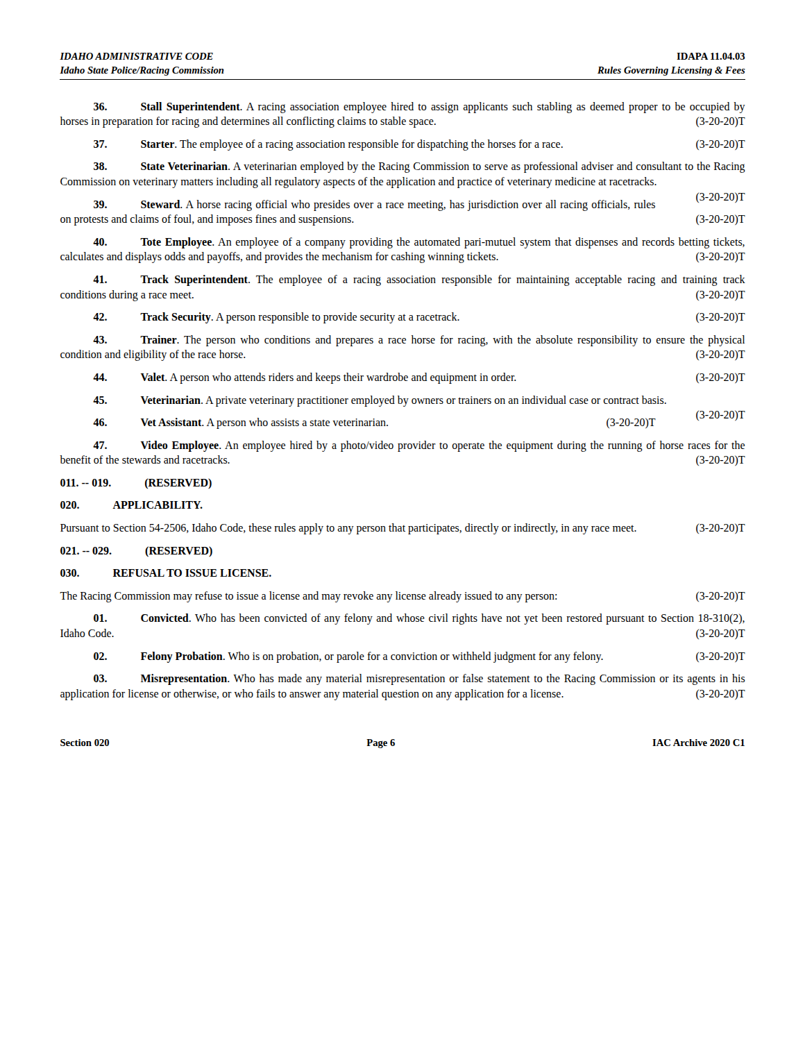| IDAHO ADMINISTRATIVE CODE Idaho State Police/Racing Commission | IDAPA 11.04.03 Rules Governing Licensing & Fees |
36. Stall Superintendent. A racing association employee hired to assign applicants such stabling as deemed proper to be occupied by horses in preparation for racing and determines all conflicting claims to stable space.(3-20-20)T
37. Starter. The employee of a racing association responsible for dispatching the horses for a race.(3-20-20)T
38. State Veterinarian. A veterinarian employed by the Racing Commission to serve as professional adviser and consultant to the Racing Commission on veterinary matters including all regulatory aspects of the application and practice of veterinary medicine at racetracks.(3-20-20)T
39. Steward. A horse racing official who presides over a race meeting, has jurisdiction over all racing officials, rules on protests and claims of foul, and imposes fines and suspensions.(3-20-20)T
40. Tote Employee. An employee of a company providing the automated pari-mutuel system that dispenses and records betting tickets, calculates and displays odds and payoffs, and provides the mechanism for cashing winning tickets.(3-20-20)T
41. Track Superintendent. The employee of a racing association responsible for maintaining acceptable racing and training track conditions during a race meet.(3-20-20)T
42. Track Security. A person responsible to provide security at a racetrack.(3-20-20)T
43. Trainer. The person who conditions and prepares a race horse for racing, with the absolute responsibility to ensure the physical condition and eligibility of the race horse.(3-20-20)T
44. Valet. A person who attends riders and keeps their wardrobe and equipment in order.(3-20-20)T
45. Veterinarian. A private veterinary practitioner employed by owners or trainers on an individual case or contract basis.(3-20-20)T
46. Vet Assistant. A person who assists a state veterinarian.(3-20-20)T
47. Video Employee. An employee hired by a photo/video provider to operate the equipment during the running of horse races for the benefit of the stewards and racetracks.(3-20-20)T
011. -- 019. (RESERVED)
020. APPLICABILITY.
Pursuant to Section 54-2506, Idaho Code, these rules apply to any person that participates, directly or indirectly, in any race meet.(3-20-20)T
021. -- 029. (RESERVED)
030. REFUSAL TO ISSUE LICENSE.
The Racing Commission may refuse to issue a license and may revoke any license already issued to any person:(3-20-20)T
01. Convicted. Who has been convicted of any felony and whose civil rights have not yet been restored pursuant to Section 18-310(2), Idaho Code.(3-20-20)T
02. Felony Probation. Who is on probation, or parole for a conviction or withheld judgment for any felony.(3-20-20)T
03. Misrepresentation. Who has made any material misrepresentation or false statement to the Racing Commission or its agents in his application for license or otherwise, or who fails to answer any material question on any application for a license.(3-20-20)T
Section 020 Page 6 IAC Archive 2020 C1